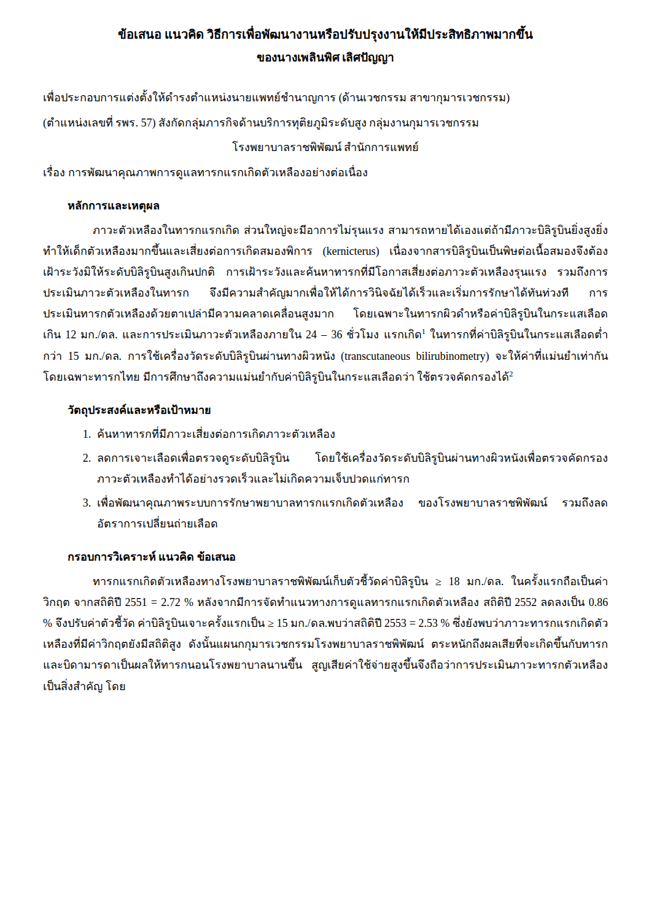ข้อเสนอ แนวคิด วิธีการเพื่อพัฒนางานหรือปรับปรุงงานให้มีประสิทธิภาพมากขึ้น
ของนางเพลินพิศ เลิศปัญญา
เพื่อประกอบการแต่งตั้งให้ดำรงตำแหน่งนายแพทย์ชำนาญการ (ด้านเวชกรรม สาขากุมารเวชกรรม)
(ตำแหน่งเลขที่ รพร. 57) สังกัดกลุ่มภารกิจด้านบริการทุติยภูมิระดับสูง กลุ่มงานกุมารเวชกรรม
โรงพยาบาลราชพิพัฒน์ สำนักการแพทย์
เรื่อง การพัฒนาคุณภาพการดูแลทารกแรกเกิดตัวเหลืองอย่างต่อเนื่อง
หลักการและเหตุผล
ภาวะตัวเหลืองในทารกแรกเกิด ส่วนใหญ่จะมีอาการไม่รุนแรง สามารถหายได้เองแต่ถ้ามีภาวะบิลิรูบินยิ่งสูงยิ่งทำให้เด็กตัวเหลืองมากขึ้นและเสี่ยงต่อการเกิดสมองพิการ (kernicterus) เนื่องจากสารบิลิรูบินเป็นพิษต่อเนื้อสมองจึงต้องเฝ้าระวังมิให้ระดับบิลิรูบินสูงเกินปกติ การเฝ้าระวังและค้นหาทารกที่มีโอกาสเสี่ยงต่อภาวะตัวเหลืองรุนแรง รวมถึงการประเมินภาวะตัวเหลืองในทารก จึงมีความสำคัญมากเพื่อให้ได้การวินิจฉัยได้เร็วและเริ่มการรักษาได้ทันท่วงที การประเมินทารกตัวเหลืองด้วยตาเปล่ามีความคลาดเคลื่อนสูงมาก โดยเฉพาะในทารกผิวดำหรือค่าบิลิรูบินในกระแสเลือดเกิน 12 มก./ดล. และการประเมินภาวะตัวเหลืองภายใน 24 – 36 ชั่วโมง แรกเกิด1 ในทารกที่ค่าบิลิรูบินในกระแสเลือดต่ำกว่า 15 มก./ดล. การใช้เครื่องวัดระดับบิลิรูบินผ่านทางผิวหนัง (transcutaneous bilirubinometry) จะให้ค่าที่แม่นยำเท่ากันโดยเฉพาะทารกไทย มีการศึกษาถึงความแม่นยำกับค่าบิลิรูบินในกระแสเลือดว่า ใช้ตรวจคัดกรองได้2
วัตถุประสงค์และหรือเป้าหมาย
ค้นหาทารกที่มีภาวะเสี่ยงต่อการเกิดภาวะตัวเหลือง
ลดการเจาะเลือดเพื่อตรวจดูระดับบิลิรูบิน โดยใช้เครื่องวัดระดับบิลิรูบินผ่านทางผิวหนังเพื่อตรวจคัดกรองภาวะตัวเหลืองทำได้อย่างรวดเร็วและไม่เกิดความเจ็บปวดแก่ทารก
เพื่อพัฒนาคุณภาพระบบการรักษาพยาบาลทารกแรกเกิดตัวเหลือง ของโรงพยาบาลราชพิพัฒน์ รวมถึงลดอัตราการเปลี่ยนถ่ายเลือด
กรอบการวิเคราะห์ แนวคิด ข้อเสนอ
ทารกแรกเกิดตัวเหลืองทางโรงพยาบาลราชพิพัฒน์เก็บตัวชี้วัดค่าบิลิรูบิน ≥ 18 มก./ดล. ในครั้งแรกถือเป็นค่าวิกฤต จากสถิติปี 2551 = 2.72 % หลังจากมีการจัดทำแนวทางการดูแลทารกแรกเกิดตัวเหลือง สถิติปี 2552 ลดลงเป็น 0.86 % จึงปรับค่าตัวชี้วัด ค่าบิลิรูบินเจาะครั้งแรกเป็น ≥ 15 มก./ดล.พบว่าสถิติปี 2553 = 2.53 % ซึ่งยังพบว่าภาวะทารกแรกเกิดตัวเหลืองที่มีค่าวิกฤตยังมีสถิติสูง ดังนั้นแผนกกุมารเวชกรรมโรงพยาบาลราชพิพัฒน์ ตระหนักถึงผลเสียที่จะเกิดขึ้นกับทารก และบิดามารดาเป็นผลให้ทารกนอนโรงพยาบาลนานขึ้น สูญเสียค่าใช้จ่ายสูงขึ้นจึงถือว่าการประเมินภาวะทารกตัวเหลืองเป็นสิ่งสำคัญ โดย